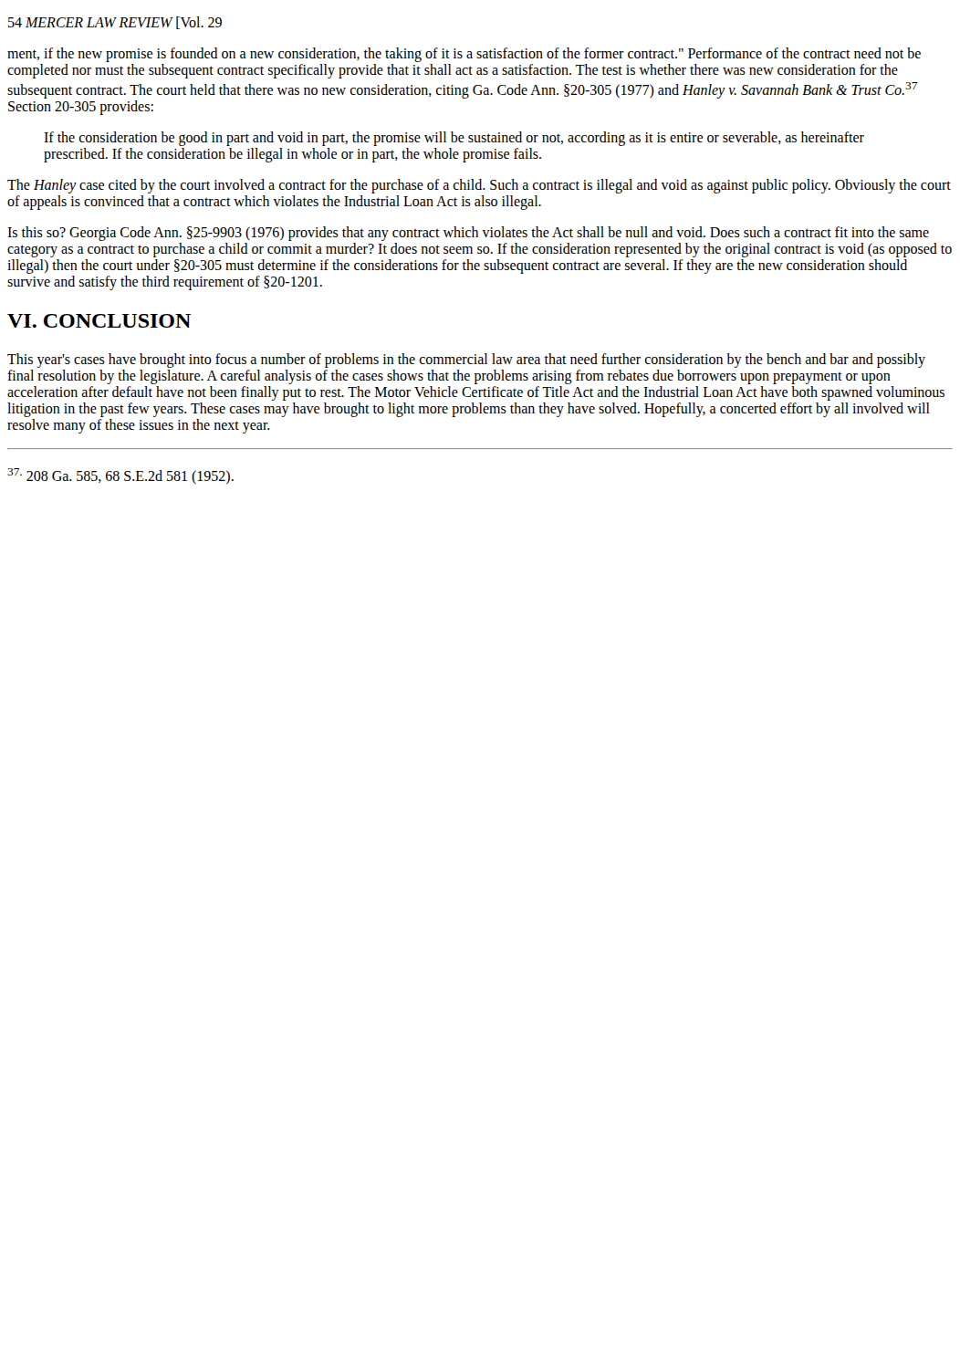54 MERCER LAW REVIEW [Vol. 29
ment, if the new promise is founded on a new consideration, the taking of it is a satisfaction of the former contract." Performance of the contract need not be completed nor must the subsequent contract specifically provide that it shall act as a satisfaction. The test is whether there was new consideration for the subsequent contract. The court held that there was no new consideration, citing Ga. Code Ann. §20-305 (1977) and Hanley v. Savannah Bank & Trust Co.37 Section 20-305 provides:
If the consideration be good in part and void in part, the promise will be sustained or not, according as it is entire or severable, as hereinafter prescribed. If the consideration be illegal in whole or in part, the whole promise fails.
The Hanley case cited by the court involved a contract for the purchase of a child. Such a contract is illegal and void as against public policy. Obviously the court of appeals is convinced that a contract which violates the Industrial Loan Act is also illegal.
Is this so? Georgia Code Ann. §25-9903 (1976) provides that any contract which violates the Act shall be null and void. Does such a contract fit into the same category as a contract to purchase a child or commit a murder? It does not seem so. If the consideration represented by the original contract is void (as opposed to illegal) then the court under §20-305 must determine if the considerations for the subsequent contract are several. If they are the new consideration should survive and satisfy the third requirement of §20-1201.
VI. CONCLUSION
This year's cases have brought into focus a number of problems in the commercial law area that need further consideration by the bench and bar and possibly final resolution by the legislature. A careful analysis of the cases shows that the problems arising from rebates due borrowers upon prepayment or upon acceleration after default have not been finally put to rest. The Motor Vehicle Certificate of Title Act and the Industrial Loan Act have both spawned voluminous litigation in the past few years. These cases may have brought to light more problems than they have solved. Hopefully, a concerted effort by all involved will resolve many of these issues in the next year.
37. 208 Ga. 585, 68 S.E.2d 581 (1952).